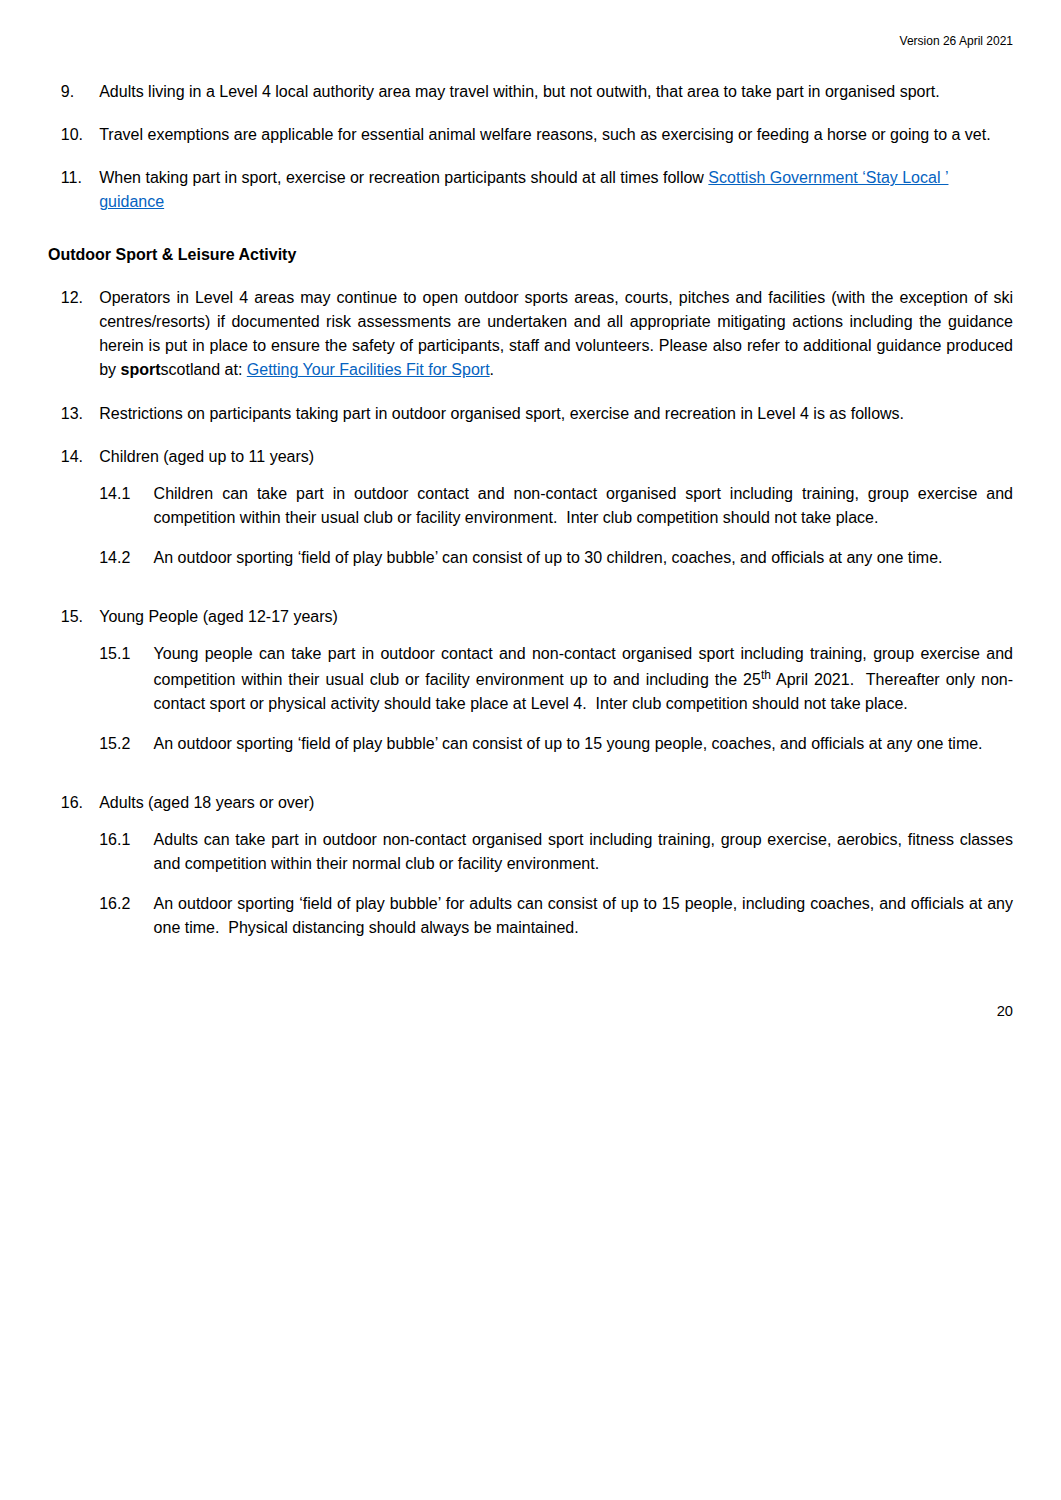Version 26 April 2021
9. Adults living in a Level 4 local authority area may travel within, but not outwith, that area to take part in organised sport.
10. Travel exemptions are applicable for essential animal welfare reasons, such as exercising or feeding a horse or going to a vet.
11. When taking part in sport, exercise or recreation participants should at all times follow Scottish Government ‘Stay Local ’ guidance
Outdoor Sport & Leisure Activity
12. Operators in Level 4 areas may continue to open outdoor sports areas, courts, pitches and facilities (with the exception of ski centres/resorts) if documented risk assessments are undertaken and all appropriate mitigating actions including the guidance herein is put in place to ensure the safety of participants, staff and volunteers. Please also refer to additional guidance produced by sportscotland at: Getting Your Facilities Fit for Sport.
13. Restrictions on participants taking part in outdoor organised sport, exercise and recreation in Level 4 is as follows.
14. Children (aged up to 11 years)
14.1 Children can take part in outdoor contact and non-contact organised sport including training, group exercise and competition within their usual club or facility environment. Inter club competition should not take place.
14.2 An outdoor sporting ‘field of play bubble’ can consist of up to 30 children, coaches, and officials at any one time.
15. Young People (aged 12-17 years)
15.1 Young people can take part in outdoor contact and non-contact organised sport including training, group exercise and competition within their usual club or facility environment up to and including the 25th April 2021. Thereafter only non-contact sport or physical activity should take place at Level 4. Inter club competition should not take place.
15.2 An outdoor sporting ‘field of play bubble’ can consist of up to 15 young people, coaches, and officials at any one time.
16. Adults (aged 18 years or over)
16.1 Adults can take part in outdoor non-contact organised sport including training, group exercise, aerobics, fitness classes and competition within their normal club or facility environment.
16.2 An outdoor sporting ‘field of play bubble’ for adults can consist of up to 15 people, including coaches, and officials at any one time. Physical distancing should always be maintained.
20